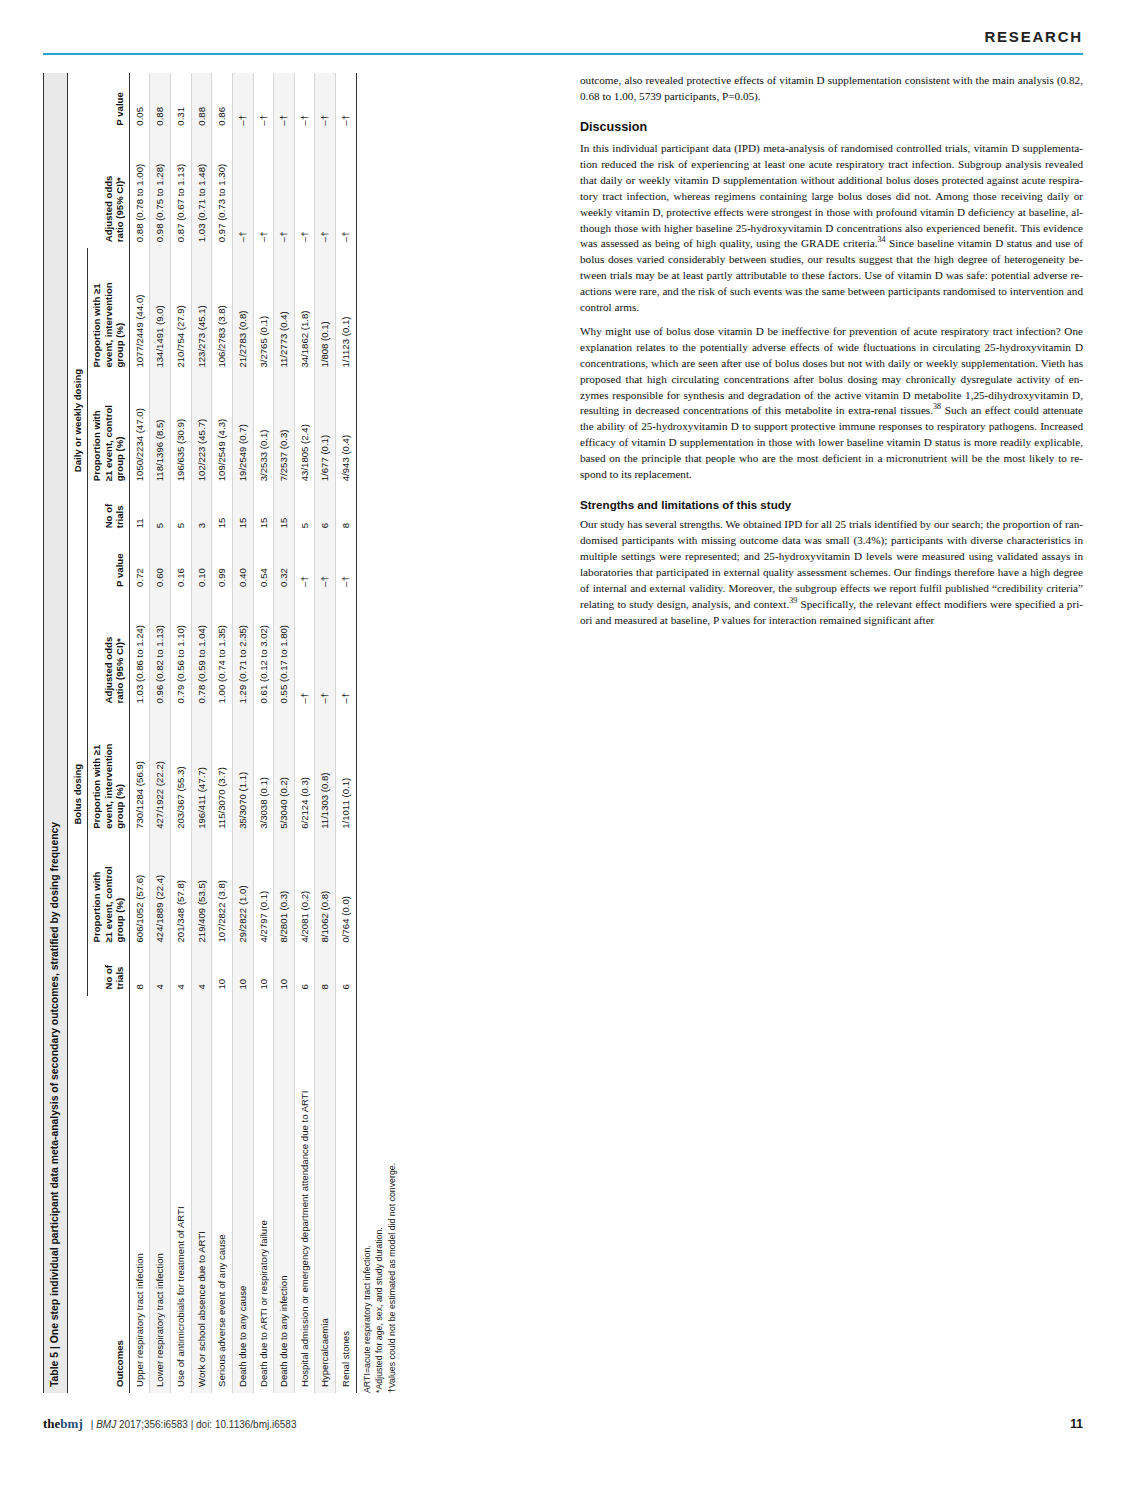Research
Table 5 | One step individual participant data meta-analysis of secondary outcomes, stratified by dosing frequency
| | Bolus dosing | Daily or weekly dosing |
| --- | --- | --- |
| Outcomes | No of trials | Proportion with ≥1 event, control group (%) | Proportion with ≥1 event, intervention group (%) | Adjusted odds ratio (95% CI)* | P value | No of trials | Proportion with ≥1 event, control group (%) | Proportion with ≥1 event, intervention group (%) | Adjusted odds ratio (95% CI)* | P value |
| Upper respiratory tract infection | 8 | 606/1052 (57.6) | 730/1284 (56.9) | 1.03 (0.86 to 1.24) | 0.72 | 11 | 1050/2234 (47.0) | 1077/2449 (44.0) | 0.88 (0.78 to 1.00) | 0.05 |
| Lower respiratory tract infection | 4 | 424/1889 (22.4) | 427/1922 (22.2) | 0.96 (0.82 to 1.13) | 0.60 | 5 | 118/1396 (8.5) | 134/1491 (9.0) | 0.98 (0.75 to 1.28) | 0.88 |
| Use of antimicrobials for treatment of ARTI | 4 | 201/348 (57.8) | 203/367 (55.3) | 0.79 (0.56 to 1.10) | 0.16 | 5 | 196/635 (30.9) | 210/754 (27.9) | 0.87 (0.67 to 1.13) | 0.31 |
| Work or school absence due to ARTI | 4 | 219/409 (53.5) | 196/411 (47.7) | 0.78 (0.59 to 1.04) | 0.10 | 3 | 102/223 (45.7) | 123/273 (45.1) | 1.03 (0.71 to 1.48) | 0.88 |
| Serious adverse event of any cause | 10 | 107/2822 (3.8) | 115/3070 (3.7) | 1.00 (0.74 to 1.35) | 0.99 | 15 | 109/2549 (4.3) | 106/2783 (3.8) | 0.97 (0.73 to 1.30) | 0.86 |
| Death due to any cause | 10 | 29/2822 (1.0) | 35/3070 (1.1) | 1.29 (0.71 to 2.35) | 0.40 | 15 | 19/2549 (0.7) | 21/2783 (0.8) | –† | –† |
| Death due to ARTI or respiratory failure | 10 | 4/2797 (0.1) | 3/3038 (0.1) | 0.61 (0.12 to 3.02) | 0.54 | 15 | 3/2533 (0.1) | 3/2765 (0.1) | –† | –† |
| Death due to any infection | 10 | 8/2801 (0.3) | 5/3040 (0.2) | 0.55 (0.17 to 1.80) | 0.32 | 15 | 7/2537 (0.3) | 11/2773 (0.4) | –† | –† |
| Hospital admission or emergency department attendance due to ARTI | 6 | 4/2081 (0.2) | 6/2124 (0.3) | –† | –† | 5 | 43/1805 (2.4) | 34/1862 (1.8) | –† | –† |
| Hypercalcaemia | 8 | 8/1062 (0.8) | 11/1303 (0.8) | –† | –† | 6 | 1/677 (0.1) | 1/808 (0.1) | –† | –† |
| Renal stones | 6 | 0/764 (0.0) | 1/1011 (0.1) | –† | –† | 8 | 4/943 (0.4) | 1/1123 (0.1) | –† | –† |
ARTI=acute respiratory tract infection.
*Adjusted for age, sex, and study duration.
†Values could not be estimated as model did not converge.
outcome, also revealed protective effects of vitamin D supplementation consistent with the main analysis (0.82, 0.68 to 1.00, 5739 participants, P=0.05).
Discussion
In this individual participant data (IPD) meta-analysis of randomised controlled trials, vitamin D supplementation reduced the risk of experiencing at least one acute respiratory tract infection. Subgroup analysis revealed that daily or weekly vitamin D supplementation without additional bolus doses protected against acute respiratory tract infection, whereas regimens containing large bolus doses did not. Among those receiving daily or weekly vitamin D, protective effects were strongest in those with profound vitamin D deficiency at baseline, although those with higher baseline 25-hydroxyvitamin D concentrations also experienced benefit. This evidence was assessed as being of high quality, using the GRADE criteria.34 Since baseline vitamin D status and use of bolus doses varied considerably between studies, our results suggest that the high degree of heterogeneity between trials may be at least partly attributable to these factors. Use of vitamin D was safe: potential adverse reactions were rare, and the risk of such events was the same between participants randomised to intervention and control arms.
Why might use of bolus dose vitamin D be ineffective for prevention of acute respiratory tract infection? One explanation relates to the potentially adverse effects of wide fluctuations in circulating 25-hydroxyvitamin D concentrations, which are seen after use of bolus doses but not with daily or weekly supplementation. Vieth has proposed that high circulating concentrations after bolus dosing may chronically dysregulate activity of enzymes responsible for synthesis and degradation of the active vitamin D metabolite 1,25-dihydroxyvitamin D, resulting in decreased concentrations of this metabolite in extra-renal tissues.38 Such an effect could attenuate the ability of 25-hydroxyvitamin D to support protective immune responses to respiratory pathogens. Increased efficacy of vitamin D supplementation in those with lower baseline vitamin D status is more readily explicable, based on the principle that people who are the most deficient in a micronutrient will be the most likely to respond to its replacement.
Strengths and limitations of this study
Our study has several strengths. We obtained IPD for all 25 trials identified by our search; the proportion of randomised participants with missing outcome data was small (3.4%); participants with diverse characteristics in multiple settings were represented; and 25-hydroxyvitamin D levels were measured using validated assays in laboratories that participated in external quality assessment schemes. Our findings therefore have a high degree of internal and external validity. Moreover, the subgroup effects we report fulfil published “credibility criteria” relating to study design, analysis, and context.39 Specifically, the relevant effect modifiers were specified a priori and measured at baseline, P values for interaction remained significant after
the bmj | BMJ 2017;356:i6583 | doi: 10.1136/bmj.i6583
11